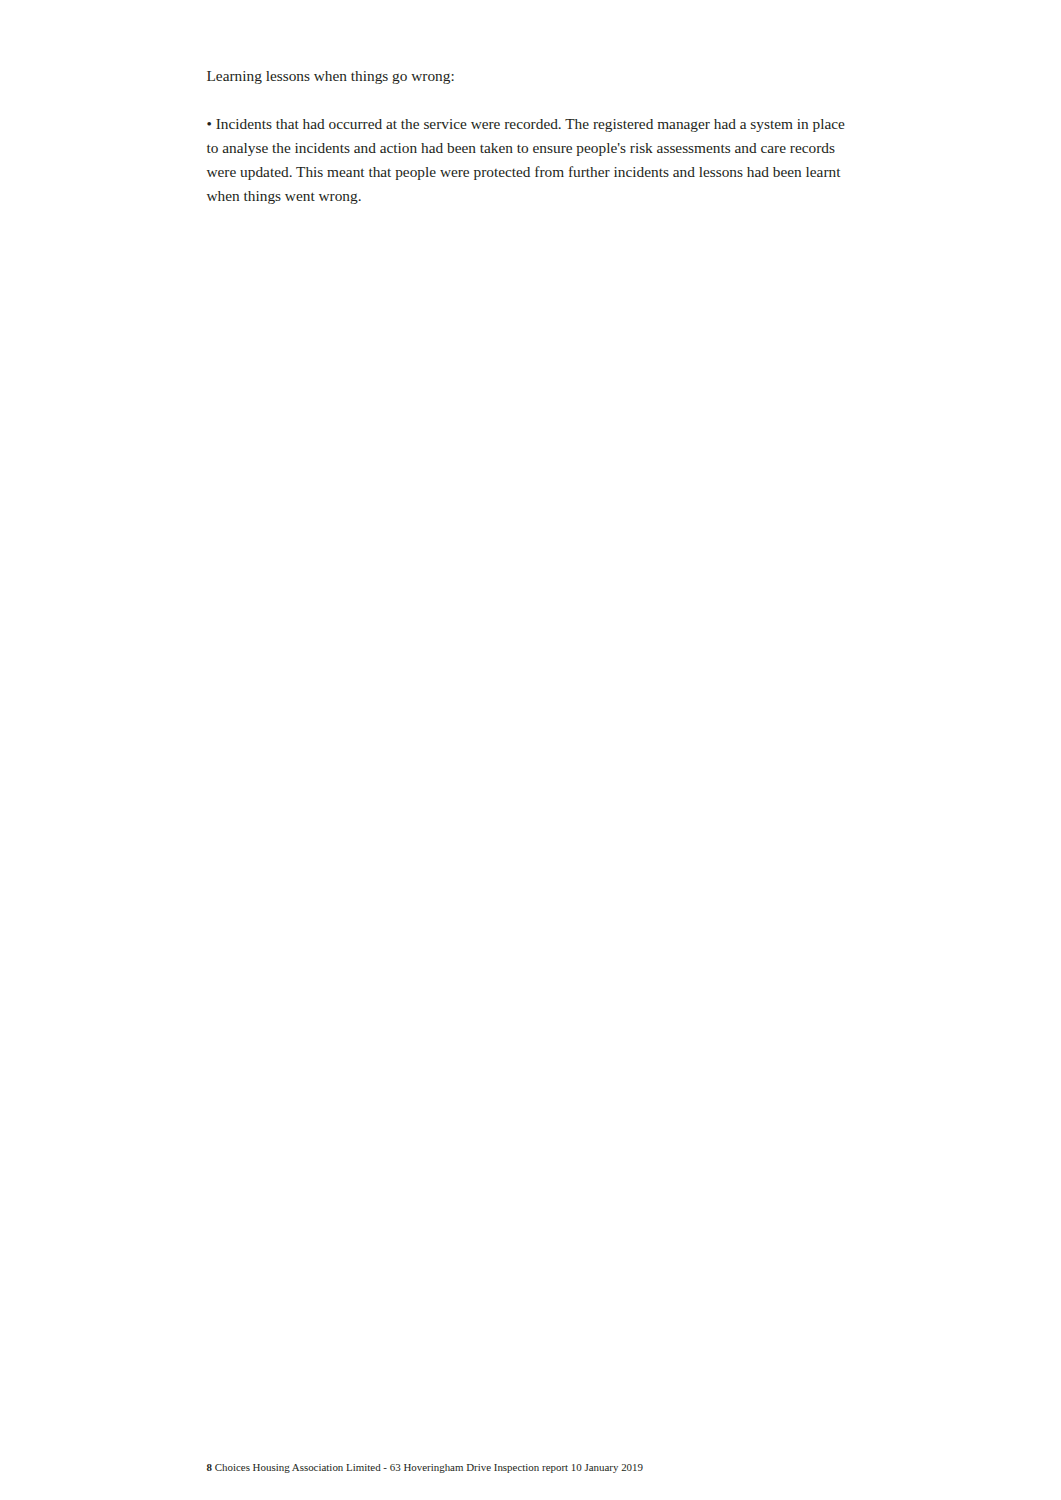Learning lessons when things go wrong:
• Incidents that had occurred at the service were recorded. The registered manager had a system in place to analyse the incidents and action had been taken to ensure people's risk assessments and care records were updated. This meant that people were protected from further incidents and lessons had been learnt when things went wrong.
8 Choices Housing Association Limited - 63 Hoveringham Drive Inspection report 10 January 2019